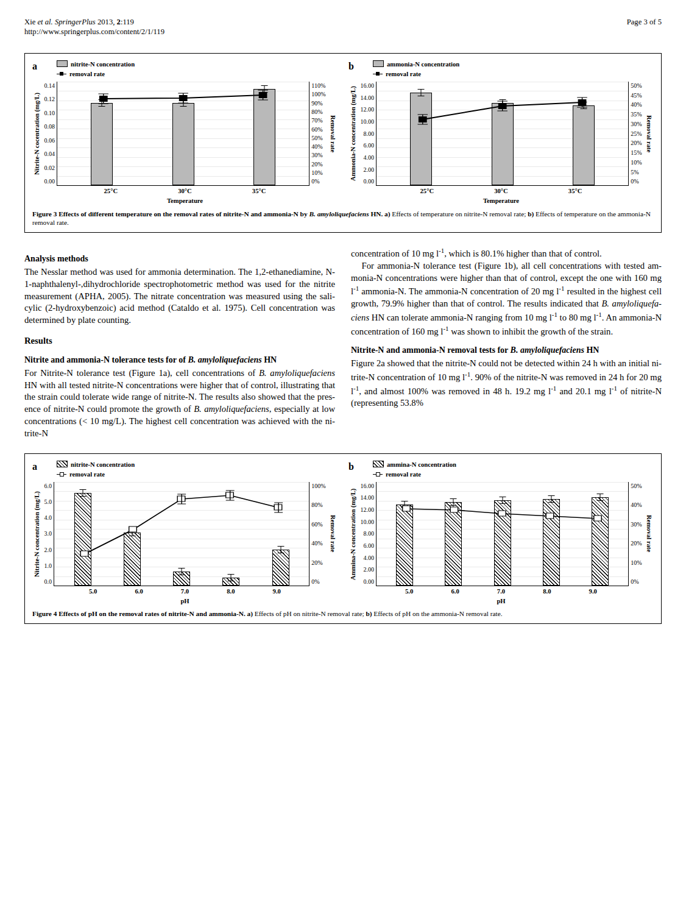Xie et al. SpringerPlus 2013, 2:119
http://www.springerplus.com/content/2/1/119
Page 3 of 5
a
nitrite-N concentration
removal rate
Nitrite-N cocentration (mg/L)
0.140.120.100.080.060.040.020.00
110% 100% 90% 80% 70% 60% 50% 40% 30% 20% 10% 0%
Removal rate
25°C 30°C 35°C
Temperature
b
ammonia-N concentration
removal rate
Ammonia-N concentration (mg/L)
16.0014.0012.0010.008.006.004.002.000.00
50% 45% 40% 35% 30% 25% 20% 15% 10% 5% 0%
Removal rate
25°C 30°C 35°C
Temperature
Figure 3 Effects of different temperature on the removal rates of nitrite-N and ammonia-N by B. amyloliquefaciens HN. a) Effects of temperature on nitrite-N removal rate; b) Effects of temperature on the ammonia-N removal rate.
Analysis methods
The Nesslar method was used for ammonia determination. The 1,2-ethanediamine, N-1-naphthalenyl-,dihydrochloride spectrophotometric method was used for the nitrite measurement (APHA, 2005). The nitrate concentration was measured using the salicylic (2-hydroxybenzoic) acid method (Cataldo et al. 1975). Cell concentration was determined by plate counting.
Results
Nitrite and ammonia-N tolerance tests for of B. amyloliquefaciens HN
For Nitrite-N tolerance test (Figure 1a), cell concentrations of B. amyloliquefaciens HN with all tested nitrite-N concentrations were higher that of control, illustrating that the strain could tolerate wide range of nitrite-N. The results also showed that the presence of nitrite-N could promote the growth of B. amyloliquefaciens, especially at low concentrations (< 10 mg/L). The highest cell concentration was achieved with the nitrite-N
concentration of 10 mg l-1, which is 80.1% higher than that of control.
For ammonia-N tolerance test (Figure 1b), all cell concentrations with tested ammonia-N concentrations were higher than that of control, except the one with 160 mg l-1 ammonia-N. The ammonia-N concentration of 20 mg l-1 resulted in the highest cell growth, 79.9% higher than that of control. The results indicated that B. amyloliquefaciens HN can tolerate ammonia-N ranging from 10 mg l-1 to 80 mg l-1. An ammonia-N concentration of 160 mg l-1 was shown to inhibit the growth of the strain.
Nitrite-N and ammonia-N removal tests for B. amyloliquefaciens HN
Figure 2a showed that the nitrite-N could not be detected within 24 h with an initial nitrite-N concentration of 10 mg l-1. 90% of the nitrite-N was removed in 24 h for 20 mg l-1, and almost 100% was removed in 48 h. 19.2 mg l-1 and 20.1 mg l-1 of nitrite-N (representing 53.8%
a
nitrite-N concentration
removal rate
Nitrite-N concentration (mg/L)
6.05.04.03.02.01.00.0
100% 80% 60% 40% 20% 0%
Removal rate
5.06.07.08.09.0
pH
b
ammina-N concentration
removal rate
Ammina-N concentration (mg/L)
16.0014.0012.0010.008.006.004.002.000.00
50% 40% 30% 20% 10% 0%
Removal rate
5.06.07.08.09.0
pH
Figure 4 Effects of pH on the removal rates of nitrite-N and ammonia-N. a) Effects of pH on nitrite-N removal rate; b) Effects of pH on the ammonia-N removal rate.